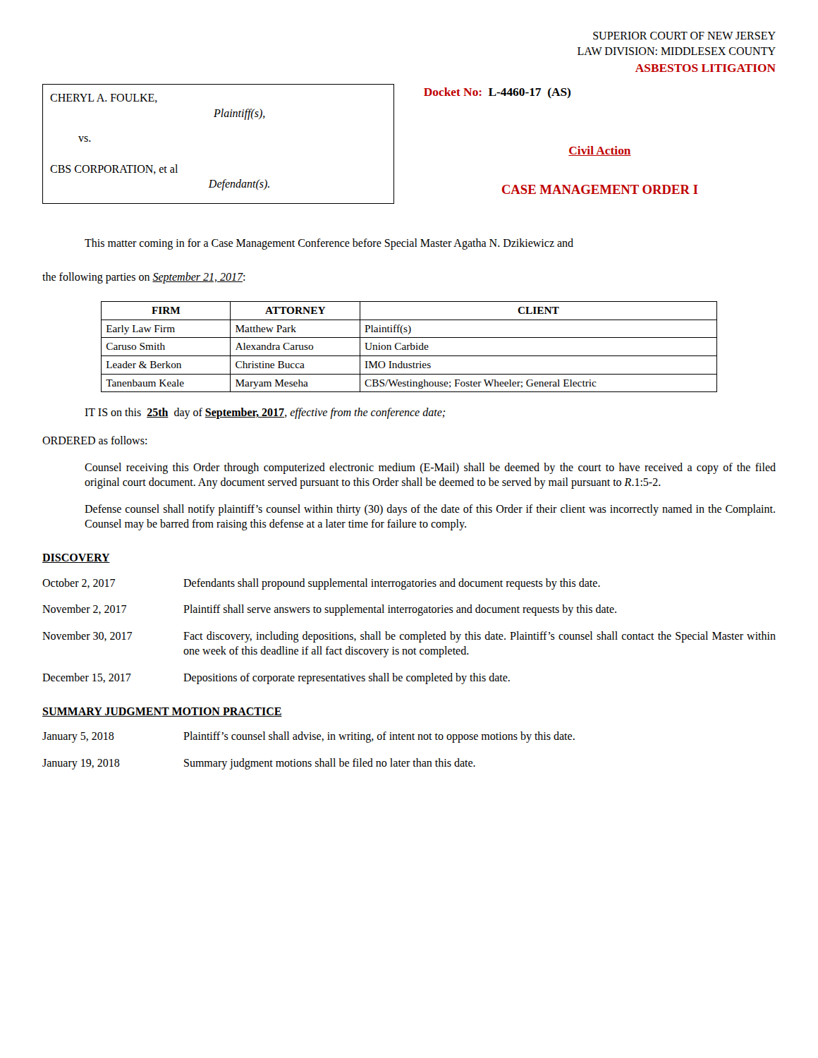SUPERIOR COURT OF NEW JERSEY
LAW DIVISION: MIDDLESEX COUNTY
ASBESTOS LITIGATION
CHERYL A. FOULKE,
Plaintiff(s),
vs.
CBS CORPORATION, et al
Defendant(s).
Docket No: L-4460-17 (AS)
Civil Action
CASE MANAGEMENT ORDER I
This matter coming in for a Case Management Conference before Special Master Agatha N. Dzikiewicz and
the following parties on September 21, 2017:
| FIRM | ATTORNEY | CLIENT |
| --- | --- | --- |
| Early Law Firm | Matthew Park | Plaintiff(s) |
| Caruso Smith | Alexandra Caruso | Union Carbide |
| Leader & Berkon | Christine Bucca | IMO Industries |
| Tanenbaum Keale | Maryam Meseha | CBS/Westinghouse; Foster Wheeler; General Electric |
IT IS on this 25th day of September, 2017, effective from the conference date;
ORDERED as follows:
Counsel receiving this Order through computerized electronic medium (E-Mail) shall be deemed by the court to have received a copy of the filed original court document. Any document served pursuant to this Order shall be deemed to be served by mail pursuant to R.1:5-2.
Defense counsel shall notify plaintiff’s counsel within thirty (30) days of the date of this Order if their client was incorrectly named in the Complaint. Counsel may be barred from raising this defense at a later time for failure to comply.
DISCOVERY
October 2, 2017
Defendants shall propound supplemental interrogatories and document requests by this date.
November 2, 2017
Plaintiff shall serve answers to supplemental interrogatories and document requests by this date.
November 30, 2017
Fact discovery, including depositions, shall be completed by this date. Plaintiff’s counsel shall contact the Special Master within one week of this deadline if all fact discovery is not completed.
December 15, 2017
Depositions of corporate representatives shall be completed by this date.
SUMMARY JUDGMENT MOTION PRACTICE
January 5, 2018
Plaintiff’s counsel shall advise, in writing, of intent not to oppose motions by this date.
January 19, 2018
Summary judgment motions shall be filed no later than this date.